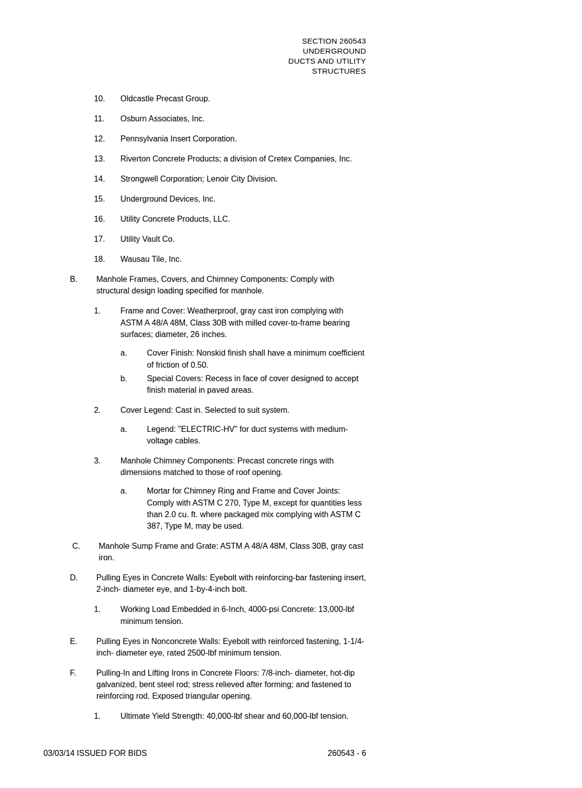SECTION 260543
UNDERGROUND
DUCTS AND UTILITY
STRUCTURES
10. Oldcastle Precast Group.
11. Osburn Associates, Inc.
12. Pennsylvania Insert Corporation.
13. Riverton Concrete Products; a division of Cretex Companies, Inc.
14. Strongwell Corporation; Lenoir City Division.
15. Underground Devices, Inc.
16. Utility Concrete Products, LLC.
17. Utility Vault Co.
18. Wausau Tile, Inc.
B. Manhole Frames, Covers, and Chimney Components: Comply with structural design loading specified for manhole.
1. Frame and Cover: Weatherproof, gray cast iron complying with ASTM A 48/A 48M, Class 30B with milled cover-to-frame bearing surfaces; diameter, 26 inches.
a. Cover Finish: Nonskid finish shall have a minimum coefficient of friction of 0.50.
b. Special Covers: Recess in face of cover designed to accept finish material in paved areas.
2. Cover Legend: Cast in. Selected to suit system.
a. Legend: "ELECTRIC-HV" for duct systems with medium-voltage cables.
3. Manhole Chimney Components: Precast concrete rings with dimensions matched to those of roof opening.
a. Mortar for Chimney Ring and Frame and Cover Joints: Comply with ASTM C 270, Type M, except for quantities less than 2.0 cu. ft. where packaged mix complying with ASTM C 387, Type M, may be used.
C. Manhole Sump Frame and Grate: ASTM A 48/A 48M, Class 30B, gray cast iron.
D. Pulling Eyes in Concrete Walls: Eyebolt with reinforcing-bar fastening insert, 2-inch- diameter eye, and 1-by-4-inch bolt.
1. Working Load Embedded in 6-Inch, 4000-psi Concrete: 13,000-lbf minimum tension.
E. Pulling Eyes in Nonconcrete Walls: Eyebolt with reinforced fastening, 1-1/4-inch- diameter eye, rated 2500-lbf minimum tension.
F. Pulling-In and Lifting Irons in Concrete Floors: 7/8-inch- diameter, hot-dip galvanized, bent steel rod; stress relieved after forming; and fastened to reinforcing rod. Exposed triangular opening.
1. Ultimate Yield Strength: 40,000-lbf shear and 60,000-lbf tension.
03/03/14 ISSUED FOR BIDS 260543 - 6